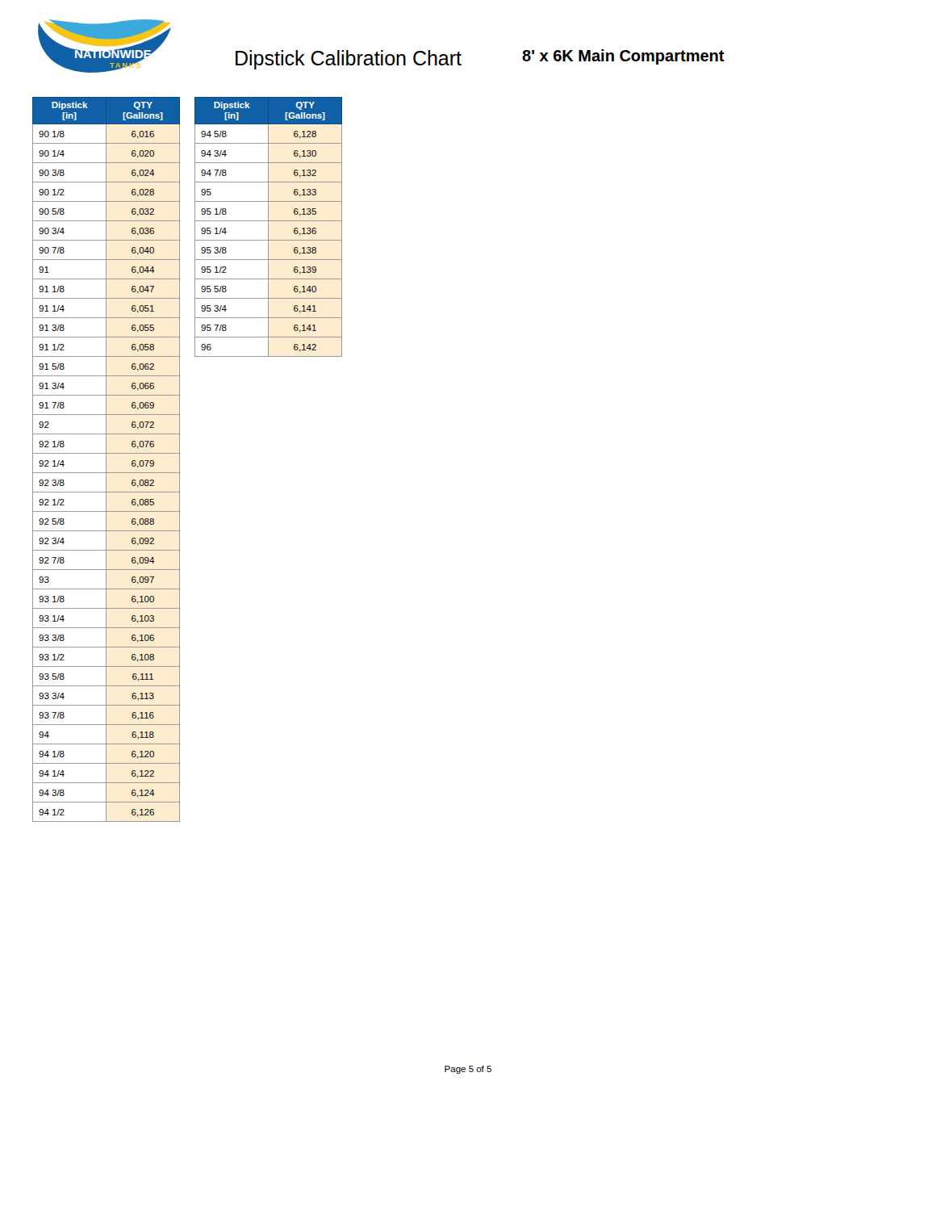NATIONWIDE TANKS
Dipstick Calibration Chart
8' x 6K Main Compartment
| Dipstick [in] | QTY [Gallons] |
| --- | --- |
| 90 1/8 | 6,016 |
| 90 1/4 | 6,020 |
| 90 3/8 | 6,024 |
| 90 1/2 | 6,028 |
| 90 5/8 | 6,032 |
| 90 3/4 | 6,036 |
| 90 7/8 | 6,040 |
| 91 | 6,044 |
| 91 1/8 | 6,047 |
| 91 1/4 | 6,051 |
| 91 3/8 | 6,055 |
| 91 1/2 | 6,058 |
| 91 5/8 | 6,062 |
| 91 3/4 | 6,066 |
| 91 7/8 | 6,069 |
| 92 | 6,072 |
| 92 1/8 | 6,076 |
| 92 1/4 | 6,079 |
| 92 3/8 | 6,082 |
| 92 1/2 | 6,085 |
| 92 5/8 | 6,088 |
| 92 3/4 | 6,092 |
| 92 7/8 | 6,094 |
| 93 | 6,097 |
| 93 1/8 | 6,100 |
| 93 1/4 | 6,103 |
| 93 3/8 | 6,106 |
| 93 1/2 | 6,108 |
| 93 5/8 | 6,111 |
| 93 3/4 | 6,113 |
| 93 7/8 | 6,116 |
| 94 | 6,118 |
| 94 1/8 | 6,120 |
| 94 1/4 | 6,122 |
| 94 3/8 | 6,124 |
| 94 1/2 | 6,126 |
| Dipstick [in] | QTY [Gallons] |
| --- | --- |
| 94 5/8 | 6,128 |
| 94 3/4 | 6,130 |
| 94 7/8 | 6,132 |
| 95 | 6,133 |
| 95 1/8 | 6,135 |
| 95 1/4 | 6,136 |
| 95 3/8 | 6,138 |
| 95 1/2 | 6,139 |
| 95 5/8 | 6,140 |
| 95 3/4 | 6,141 |
| 95 7/8 | 6,141 |
| 96 | 6,142 |
Page 5 of 5